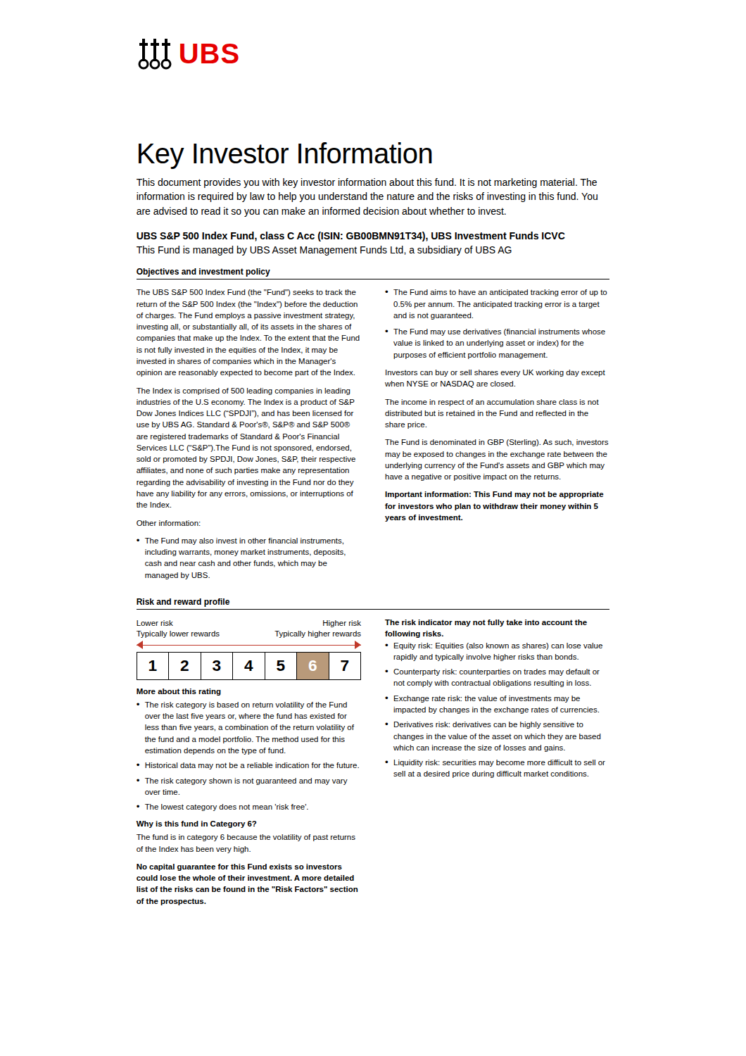UBS
Key Investor Information
This document provides you with key investor information about this fund. It is not marketing material. The information is required by law to help you understand the nature and the risks of investing in this fund. You are advised to read it so you can make an informed decision about whether to invest.
UBS S&P 500 Index Fund, class C Acc (ISIN: GB00BMN91T34), UBS Investment Funds ICVC
This Fund is managed by UBS Asset Management Funds Ltd, a subsidiary of UBS AG
Objectives and investment policy
The UBS S&P 500 Index Fund (the "Fund") seeks to track the return of the S&P 500 Index (the "Index") before the deduction of charges. The Fund employs a passive investment strategy, investing all, or substantially all, of its assets in the shares of companies that make up the Index. To the extent that the Fund is not fully invested in the equities of the Index, it may be invested in shares of companies which in the Manager's opinion are reasonably expected to become part of the Index.
The Index is comprised of 500 leading companies in leading industries of the U.S economy. The Index is a product of S&P Dow Jones Indices LLC (“SPDJI”), and has been licensed for use by UBS AG. Standard & Poor's®, S&P® and S&P 500® are registered trademarks of Standard & Poor's Financial Services LLC (“S&P”).The Fund is not sponsored, endorsed, sold or promoted by SPDJI, Dow Jones, S&P, their respective affiliates, and none of such parties make any representation regarding the advisability of investing in the Fund nor do they have any liability for any errors, omissions, or interruptions of the Index.
Other information:
The Fund may also invest in other financial instruments, including warrants, money market instruments, deposits, cash and near cash and other funds, which may be managed by UBS.
The Fund aims to have an anticipated tracking error of up to 0.5% per annum. The anticipated tracking error is a target and is not guaranteed.
The Fund may use derivatives (financial instruments whose value is linked to an underlying asset or index) for the purposes of efficient portfolio management.
Investors can buy or sell shares every UK working day except when NYSE or NASDAQ are closed.
The income in respect of an accumulation share class is not distributed but is retained in the Fund and reflected in the share price.
The Fund is denominated in GBP (Sterling). As such, investors may be exposed to changes in the exchange rate between the underlying currency of the Fund's assets and GBP which may have a negative or positive impact on the returns.
Important information: This Fund may not be appropriate for investors who plan to withdraw their money within 5 years of investment.
Risk and reward profile
Lower risk
Typically lower rewards
Higher risk
Typically higher rewards
1
2
3
4
5
6
7
More about this rating
The risk category is based on return volatility of the Fund over the last five years or, where the fund has existed for less than five years, a combination of the return volatility of the fund and a model portfolio. The method used for this estimation depends on the type of fund.
Historical data may not be a reliable indication for the future.
The risk category shown is not guaranteed and may vary over time.
The lowest category does not mean 'risk free'.
Why is this fund in Category 6?
The fund is in category 6 because the volatility of past returns of the Index has been very high.
No capital guarantee for this Fund exists so investors could lose the whole of their investment. A more detailed list of the risks can be found in the "Risk Factors" section of the prospectus.
The risk indicator may not fully take into account the following risks.
Equity risk: Equities (also known as shares) can lose value rapidly and typically involve higher risks than bonds.
Counterparty risk: counterparties on trades may default or not comply with contractual obligations resulting in loss.
Exchange rate risk: the value of investments may be impacted by changes in the exchange rates of currencies.
Derivatives risk: derivatives can be highly sensitive to changes in the value of the asset on which they are based which can increase the size of losses and gains.
Liquidity risk: securities may become more difficult to sell or sell at a desired price during difficult market conditions.